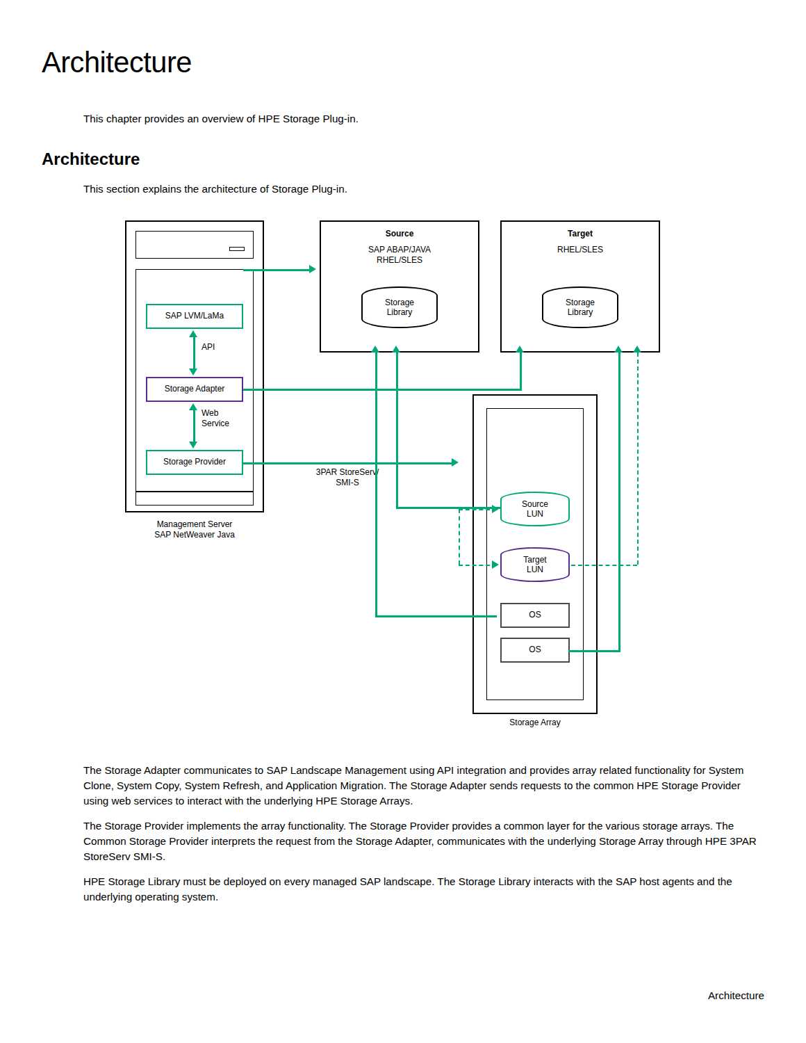Architecture
This chapter provides an overview of HPE Storage Plug-in.
Architecture
This section explains the architecture of Storage Plug-in.
SAP LVM/LaMa
Storage Adapter
Storage Provider
API
Web
Service
Management Server
SAP NetWeaver Java
Source
SAP ABAP/JAVA
RHEL/SLES
Storage
Library
Target
RHEL/SLES
Storage
Library
Source
LUN
Target
LUN
OS
OS
Storage Array
3PAR StoreServ/
SMI-S
The Storage Adapter communicates to SAP Landscape Management using API integration and provides array related functionality for System Clone, System Copy, System Refresh, and Application Migration. The Storage Adapter sends requests to the common HPE Storage Provider using web services to interact with the underlying HPE Storage Arrays.
The Storage Provider implements the array functionality. The Storage Provider provides a common layer for the various storage arrays. The Common Storage Provider interprets the request from the Storage Adapter, communicates with the underlying Storage Array through HPE 3PAR StoreServ SMI-S.
HPE Storage Library must be deployed on every managed SAP landscape. The Storage Library interacts with the SAP host agents and the underlying operating system.
Architecture